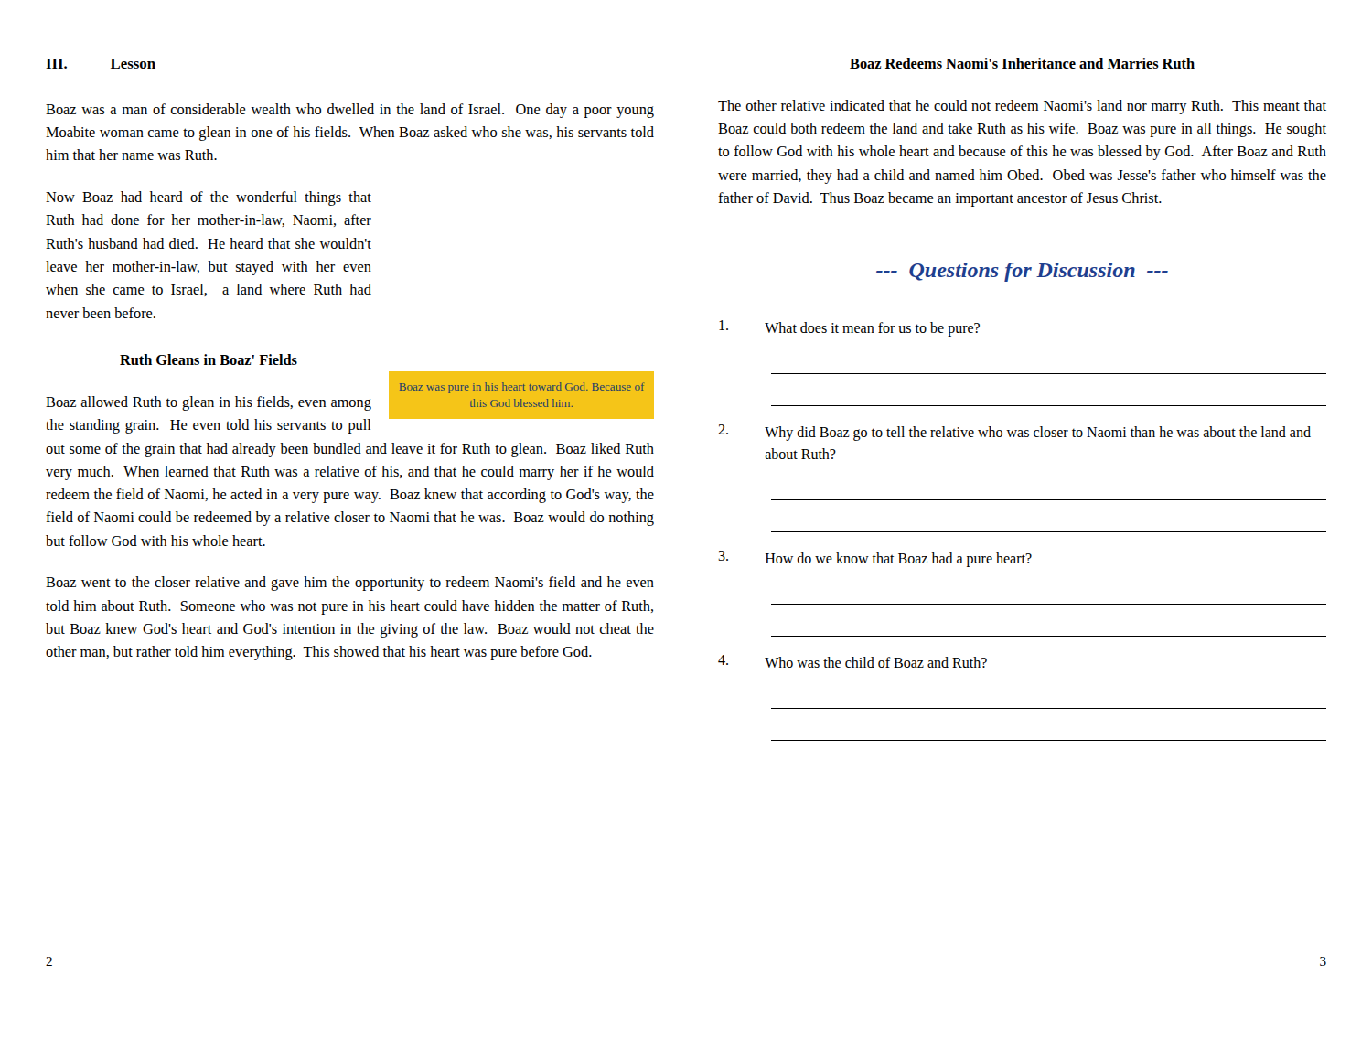III. Lesson
Boaz was a man of considerable wealth who dwelled in the land of Israel. One day a poor young Moabite woman came to glean in one of his fields. When Boaz asked who she was, his servants told him that her name was Ruth.
Boaz was pure in his heart toward God. Because of this God blessed him.
Now Boaz had heard of the wonderful things that Ruth had done for her mother-in-law, Naomi, after Ruth's husband had died. He heard that she wouldn't leave her mother-in-law, but stayed with her even when she came to Israel, a land where Ruth had never been before.
Ruth Gleans in Boaz' Fields
Boaz allowed Ruth to glean in his fields, even among the standing grain. He even told his servants to pull out some of the grain that had already been bundled and leave it for Ruth to glean. Boaz liked Ruth very much. When learned that Ruth was a relative of his, and that he could marry her if he would redeem the field of Naomi, he acted in a very pure way. Boaz knew that according to God's way, the field of Naomi could be redeemed by a relative closer to Naomi that he was. Boaz would do nothing but follow God with his whole heart.
Boaz went to the closer relative and gave him the opportunity to redeem Naomi's field and he even told him about Ruth. Someone who was not pure in his heart could have hidden the matter of Ruth, but Boaz knew God's heart and God's intention in the giving of the law. Boaz would not cheat the other man, but rather told him everything. This showed that his heart was pure before God.
2
Boaz Redeems Naomi's Inheritance and Marries Ruth
The other relative indicated that he could not redeem Naomi's land nor marry Ruth. This meant that Boaz could both redeem the land and take Ruth as his wife. Boaz was pure in all things. He sought to follow God with his whole heart and because of this he was blessed by God. After Boaz and Ruth were married, they had a child and named him Obed. Obed was Jesse's father who himself was the father of David. Thus Boaz became an important ancestor of Jesus Christ.
--- Questions for Discussion ---
1. What does it mean for us to be pure?
2. Why did Boaz go to tell the relative who was closer to Naomi than he was about the land and about Ruth?
3. How do we know that Boaz had a pure heart?
4. Who was the child of Boaz and Ruth?
3